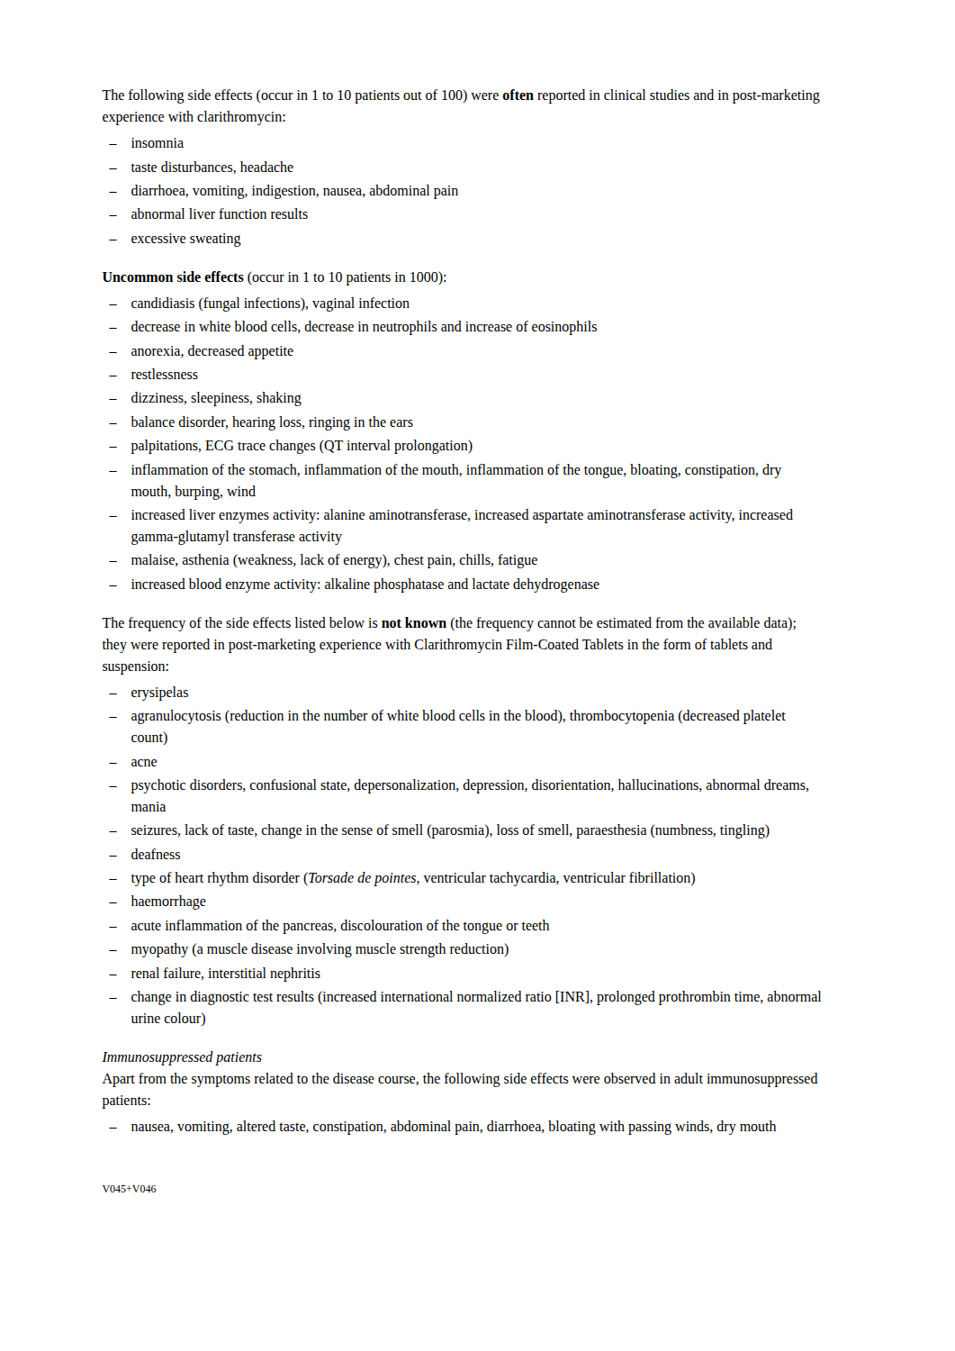The following side effects (occur in 1 to 10 patients out of 100) were often reported in clinical studies and in post-marketing experience with clarithromycin:
insomnia
taste disturbances, headache
diarrhoea, vomiting, indigestion, nausea, abdominal pain
abnormal liver function results
excessive sweating
Uncommon side effects (occur in 1 to 10 patients in 1000):
candidiasis (fungal infections), vaginal infection
decrease in white blood cells, decrease in neutrophils and increase of eosinophils
anorexia, decreased appetite
restlessness
dizziness, sleepiness, shaking
balance disorder, hearing loss, ringing in the ears
palpitations, ECG trace changes (QT interval prolongation)
inflammation of the stomach, inflammation of the mouth, inflammation of the tongue, bloating, constipation, dry mouth, burping, wind
increased liver enzymes activity: alanine aminotransferase, increased aspartate aminotransferase activity, increased gamma-glutamyl transferase activity
malaise, asthenia (weakness, lack of energy), chest pain, chills, fatigue
increased blood enzyme activity: alkaline phosphatase and lactate dehydrogenase
The frequency of the side effects listed below is not known (the frequency cannot be estimated from the available data); they were reported in post-marketing experience with Clarithromycin Film-Coated Tablets in the form of tablets and suspension:
erysipelas
agranulocytosis (reduction in the number of white blood cells in the blood), thrombocytopenia (decreased platelet count)
acne
psychotic disorders, confusional state, depersonalization, depression, disorientation, hallucinations, abnormal dreams, mania
seizures, lack of taste, change in the sense of smell (parosmia), loss of smell, paraesthesia (numbness, tingling)
deafness
type of heart rhythm disorder (Torsade de pointes, ventricular tachycardia, ventricular fibrillation)
haemorrhage
acute inflammation of the pancreas, discolouration of the tongue or teeth
myopathy (a muscle disease involving muscle strength reduction)
renal failure, interstitial nephritis
change in diagnostic test results (increased international normalized ratio [INR], prolonged prothrombin time, abnormal urine colour)
Immunosuppressed patients
Apart from the symptoms related to the disease course, the following side effects were observed in adult immunosuppressed patients:
nausea, vomiting, altered taste, constipation, abdominal pain, diarrhoea, bloating with passing winds, dry mouth
V045+V046